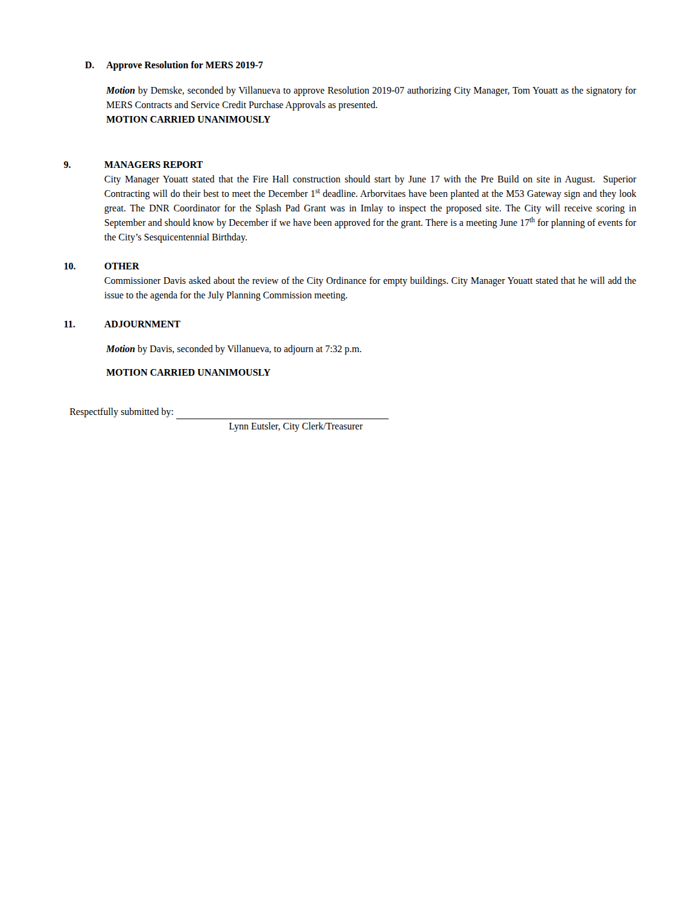D.
Approve Resolution for MERS 2019-7
Motion by Demske, seconded by Villanueva to approve Resolution 2019-07 authorizing City Manager, Tom Youatt as the signatory for MERS Contracts and Service Credit Purchase Approvals as presented.
MOTION CARRIED UNANIMOUSLY
9.
MANAGERS REPORT
City Manager Youatt stated that the Fire Hall construction should start by June 17 with the Pre Build on site in August. Superior Contracting will do their best to meet the December 1st deadline. Arborvitaes have been planted at the M53 Gateway sign and they look great. The DNR Coordinator for the Splash Pad Grant was in Imlay to inspect the proposed site. The City will receive scoring in September and should know by December if we have been approved for the grant. There is a meeting June 17th for planning of events for the City’s Sesquicentennial Birthday.
10.
OTHER
Commissioner Davis asked about the review of the City Ordinance for empty buildings. City Manager Youatt stated that he will add the issue to the agenda for the July Planning Commission meeting.
11.
ADJOURNMENT
Motion by Davis, seconded by Villanueva, to adjourn at 7:32 p.m.
MOTION CARRIED UNANIMOUSLY
Respectfully submitted by:
Lynn Eutsler, City Clerk/Treasurer